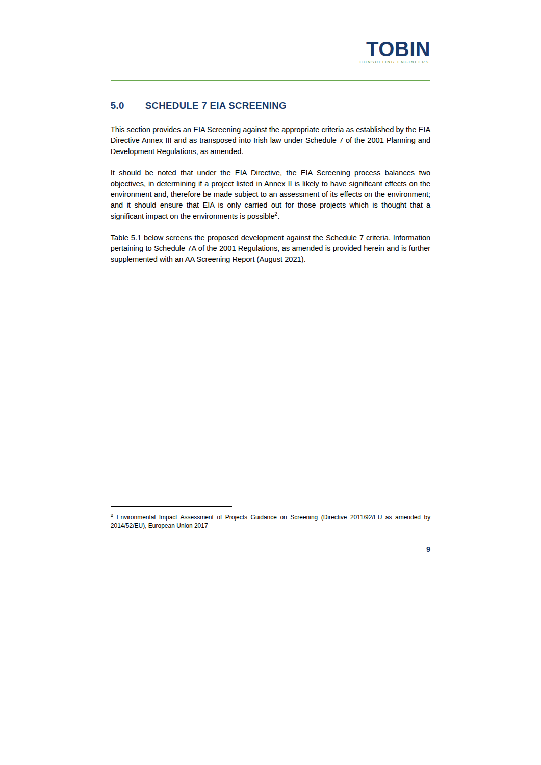TOBIN
CONSULTING ENGINEERS
5.0 SCHEDULE 7 EIA SCREENING
This section provides an EIA Screening against the appropriate criteria as established by the EIA Directive Annex III and as transposed into Irish law under Schedule 7 of the 2001 Planning and Development Regulations, as amended.
It should be noted that under the EIA Directive, the EIA Screening process balances two objectives, in determining if a project listed in Annex II is likely to have significant effects on the environment and, therefore be made subject to an assessment of its effects on the environment; and it should ensure that EIA is only carried out for those projects which is thought that a significant impact on the environments is possible2.
Table 5.1 below screens the proposed development against the Schedule 7 criteria. Information pertaining to Schedule 7A of the 2001 Regulations, as amended is provided herein and is further supplemented with an AA Screening Report (August 2021).
2 Environmental Impact Assessment of Projects Guidance on Screening (Directive 2011/92/EU as amended by 2014/52/EU), European Union 2017
9